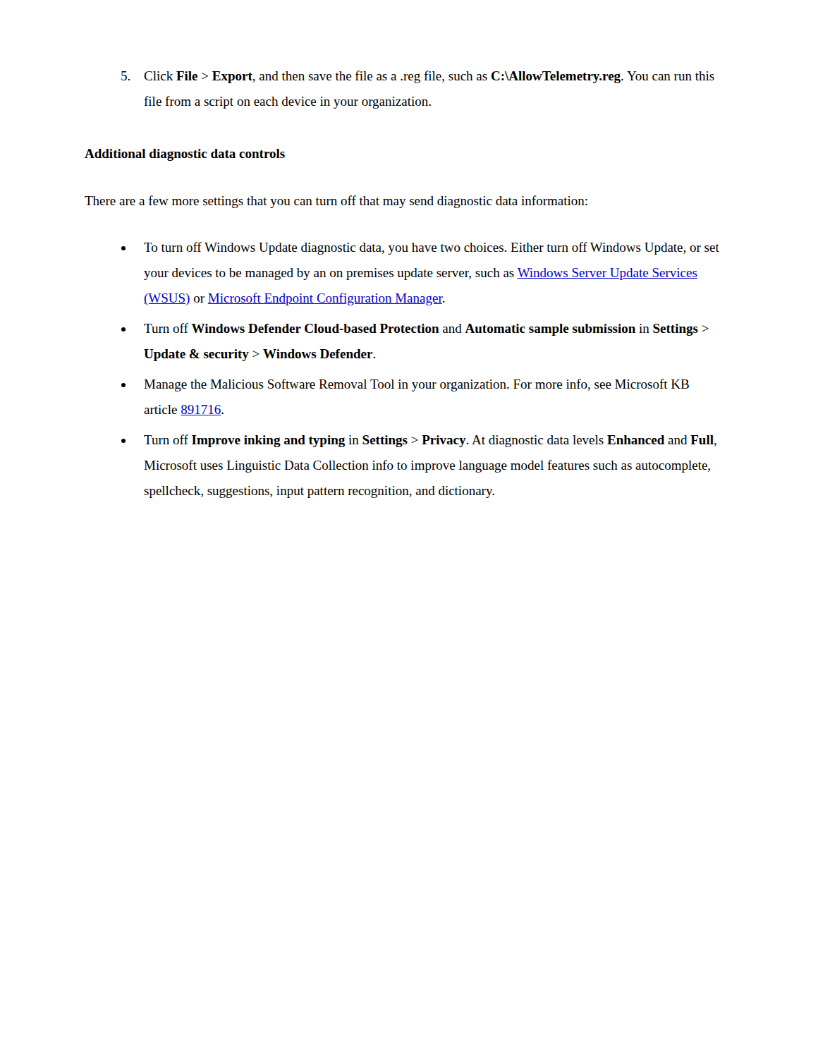Click File > Export, and then save the file as a .reg file, such as C:\AllowTelemetry.reg. You can run this file from a script on each device in your organization.
Additional diagnostic data controls
There are a few more settings that you can turn off that may send diagnostic data information:
To turn off Windows Update diagnostic data, you have two choices. Either turn off Windows Update, or set your devices to be managed by an on premises update server, such as Windows Server Update Services (WSUS) or Microsoft Endpoint Configuration Manager.
Turn off Windows Defender Cloud-based Protection and Automatic sample submission in Settings > Update & security > Windows Defender.
Manage the Malicious Software Removal Tool in your organization. For more info, see Microsoft KB article 891716.
Turn off Improve inking and typing in Settings > Privacy. At diagnostic data levels Enhanced and Full, Microsoft uses Linguistic Data Collection info to improve language model features such as autocomplete, spellcheck, suggestions, input pattern recognition, and dictionary.